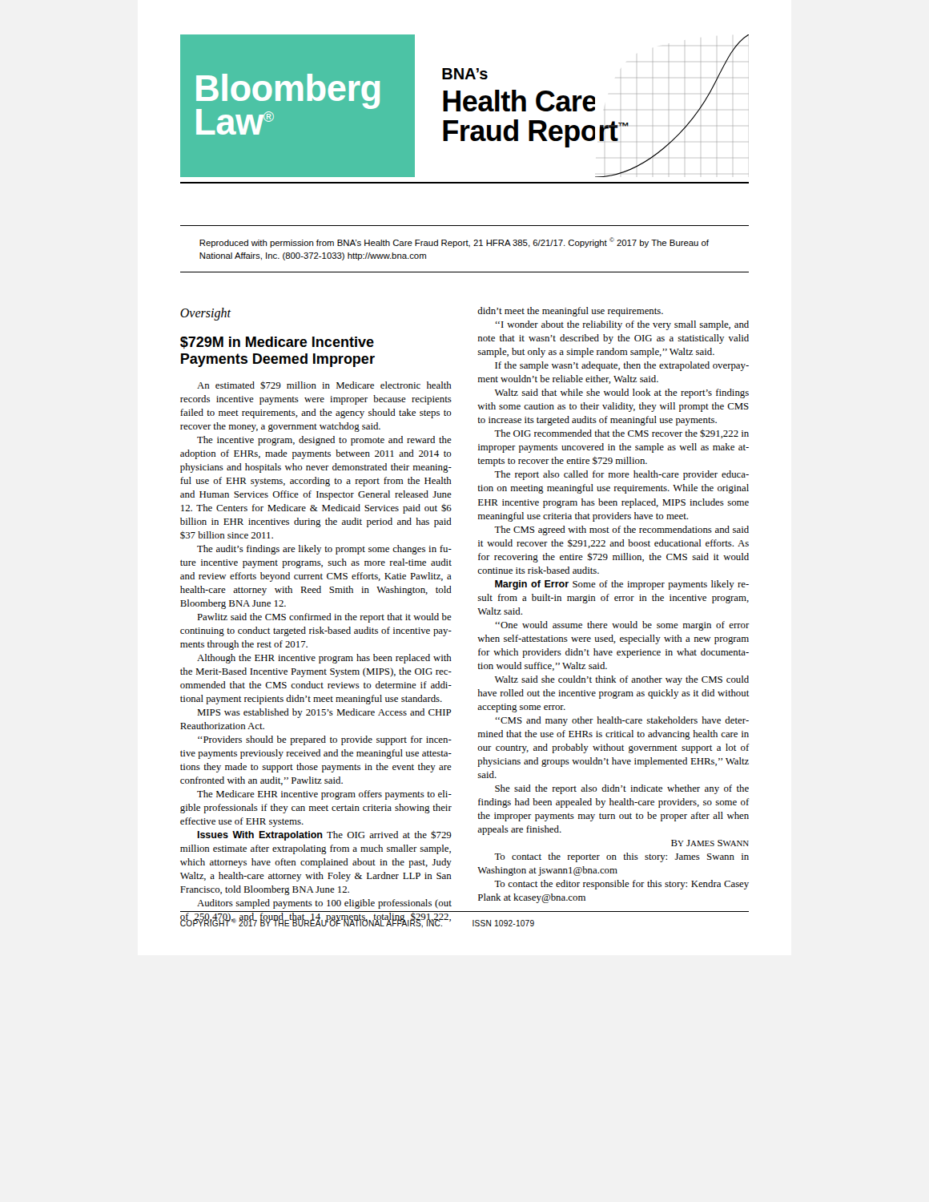Bloomberg
Law®
BNA’s
Health Care
Fraud Report™
Reproduced with permission from BNA’s Health Care Fraud Report, 21 HFRA 385, 6/21/17. Copyright © 2017 by The Bureau of National Affairs, Inc. (800-372-1033) http://www.bna.com
Oversight
$729M in Medicare Incentive
Payments Deemed Improper
An estimated $729 million in Medicare electronic health records incentive payments were improper because recipients failed to meet requirements, and the agency should take steps to recover the money, a government watchdog said.
The incentive program, designed to promote and reward the adoption of EHRs, made payments between 2011 and 2014 to physicians and hospitals who never demonstrated their meaningful use of EHR systems, according to a report from the Health and Human Services Office of Inspector General released June 12. The Centers for Medicare & Medicaid Services paid out $6 billion in EHR incentives during the audit period and has paid $37 billion since 2011.
The audit’s findings are likely to prompt some changes in future incentive payment programs, such as more real-time audit and review efforts beyond current CMS efforts, Katie Pawlitz, a health-care attorney with Reed Smith in Washington, told Bloomberg BNA June 12.
Pawlitz said the CMS confirmed in the report that it would be continuing to conduct targeted risk-based audits of incentive payments through the rest of 2017.
Although the EHR incentive program has been replaced with the Merit-Based Incentive Payment System (MIPS), the OIG recommended that the CMS conduct reviews to determine if additional payment recipients didn’t meet meaningful use standards.
MIPS was established by 2015’s Medicare Access and CHIP Reauthorization Act.
‘‘Providers should be prepared to provide support for incentive payments previously received and the meaningful use attestations they made to support those payments in the event they are confronted with an audit,’’ Pawlitz said.
The Medicare EHR incentive program offers payments to eligible professionals if they can meet certain criteria showing their effective use of EHR systems.
Issues With Extrapolation The OIG arrived at the $729 million estimate after extrapolating from a much smaller sample, which attorneys have often complained about in the past, Judy Waltz, a health-care attorney with Foley & Lardner LLP in San Francisco, told Bloomberg BNA June 12.
Auditors sampled payments to 100 eligible professionals (out of 250,470), and found that 14 payments, totaling $291,222, didn’t meet the meaningful use requirements.
‘‘I wonder about the reliability of the very small sample, and note that it wasn’t described by the OIG as a statistically valid sample, but only as a simple random sample,’’ Waltz said.
If the sample wasn’t adequate, then the extrapolated overpayment wouldn’t be reliable either, Waltz said.
Waltz said that while she would look at the report’s findings with some caution as to their validity, they will prompt the CMS to increase its targeted audits of meaningful use payments.
The OIG recommended that the CMS recover the $291,222 in improper payments uncovered in the sample as well as make attempts to recover the entire $729 million.
The report also called for more health-care provider education on meeting meaningful use requirements. While the original EHR incentive program has been replaced, MIPS includes some meaningful use criteria that providers have to meet.
The CMS agreed with most of the recommendations and said it would recover the $291,222 and boost educational efforts. As for recovering the entire $729 million, the CMS said it would continue its risk-based audits.
Margin of Error Some of the improper payments likely result from a built-in margin of error in the incentive program, Waltz said.
‘‘One would assume there would be some margin of error when self-attestations were used, especially with a new program for which providers didn’t have experience in what documentation would suffice,’’ Waltz said.
Waltz said she couldn’t think of another way the CMS could have rolled out the incentive program as quickly as it did without accepting some error.
‘‘CMS and many other health-care stakeholders have determined that the use of EHRs is critical to advancing health care in our country, and probably without government support a lot of physicians and groups wouldn’t have implemented EHRs,’’ Waltz said.
She said the report also didn’t indicate whether any of the findings had been appealed by health-care providers, so some of the improper payments may turn out to be proper after all when appeals are finished.
BY JAMES SWANN
To contact the reporter on this story: James Swann in Washington at jswann1@bna.com
To contact the editor responsible for this story: Kendra Casey Plank at kcasey@bna.com
COPYRIGHT ® 2017 BY THE BUREAU OF NATIONAL AFFAIRS, INC. ISSN 1092-1079